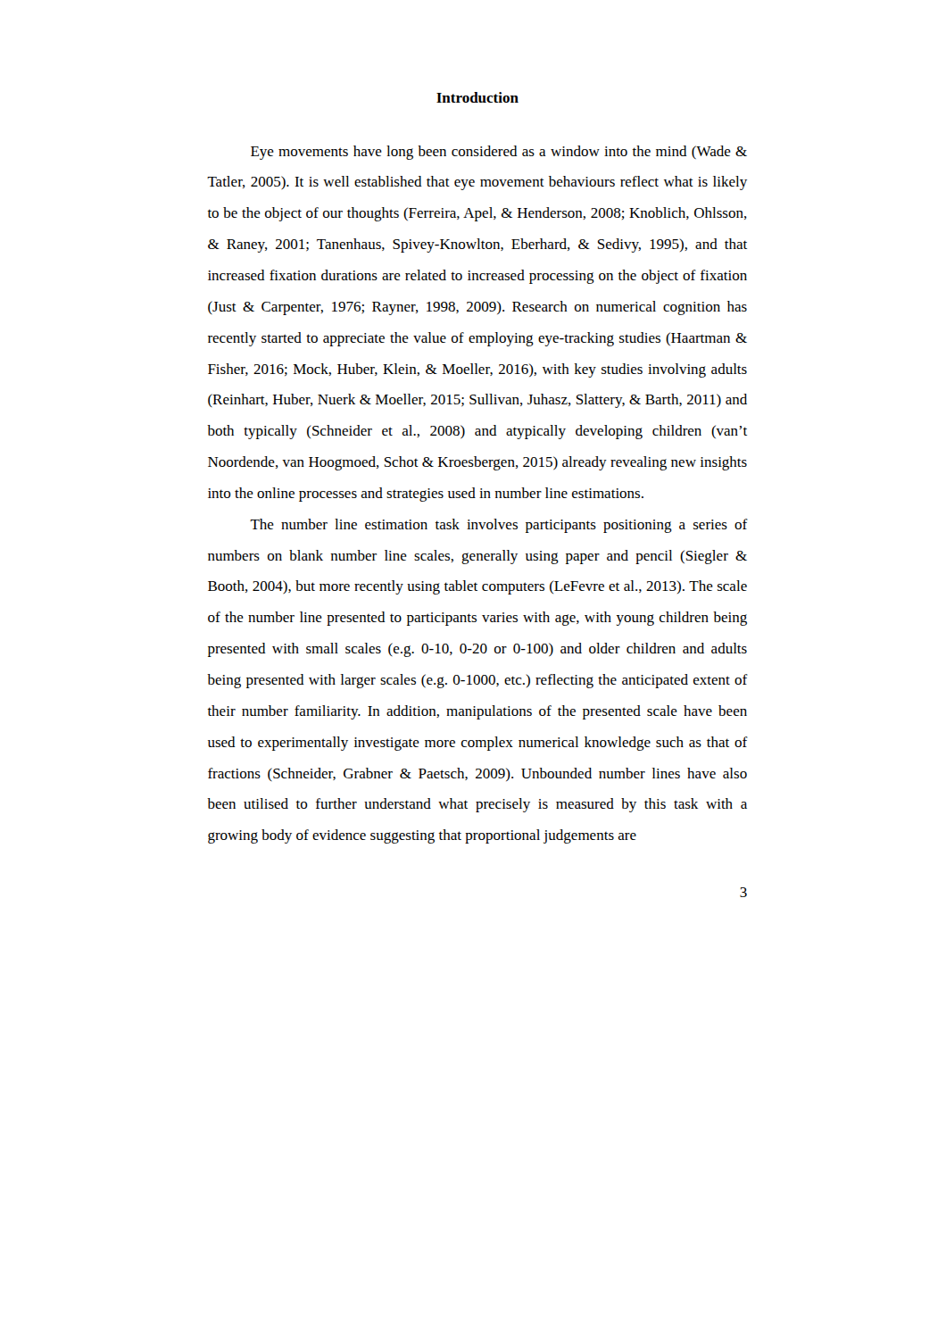Introduction
Eye movements have long been considered as a window into the mind (Wade & Tatler, 2005). It is well established that eye movement behaviours reflect what is likely to be the object of our thoughts (Ferreira, Apel, & Henderson, 2008; Knoblich, Ohlsson, & Raney, 2001; Tanenhaus, Spivey-Knowlton, Eberhard, & Sedivy, 1995), and that increased fixation durations are related to increased processing on the object of fixation (Just & Carpenter, 1976; Rayner, 1998, 2009). Research on numerical cognition has recently started to appreciate the value of employing eye-tracking studies (Haartman & Fisher, 2016; Mock, Huber, Klein, & Moeller, 2016), with key studies involving adults (Reinhart, Huber, Nuerk & Moeller, 2015; Sullivan, Juhasz, Slattery, & Barth, 2011) and both typically (Schneider et al., 2008) and atypically developing children (van’t Noordende, van Hoogmoed, Schot & Kroesbergen, 2015) already revealing new insights into the online processes and strategies used in number line estimations.
The number line estimation task involves participants positioning a series of numbers on blank number line scales, generally using paper and pencil (Siegler & Booth, 2004), but more recently using tablet computers (LeFevre et al., 2013). The scale of the number line presented to participants varies with age, with young children being presented with small scales (e.g. 0-10, 0-20 or 0-100) and older children and adults being presented with larger scales (e.g. 0-1000, etc.) reflecting the anticipated extent of their number familiarity. In addition, manipulations of the presented scale have been used to experimentally investigate more complex numerical knowledge such as that of fractions (Schneider, Grabner & Paetsch, 2009). Unbounded number lines have also been utilised to further understand what precisely is measured by this task with a growing body of evidence suggesting that proportional judgements are
3